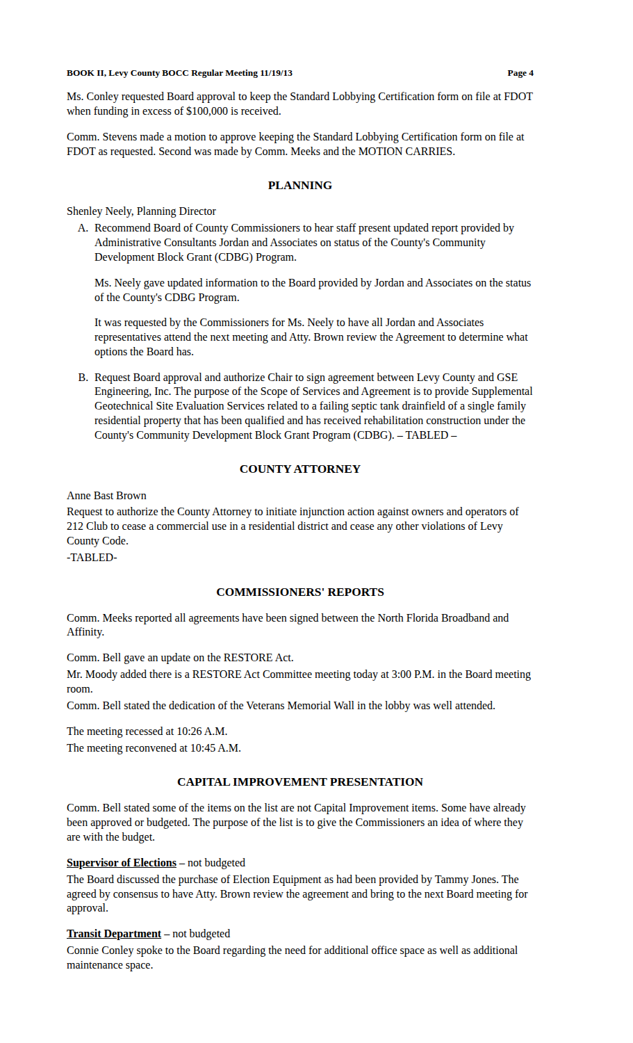BOOK II, Levy County BOCC Regular Meeting 11/19/13 Page 4
Ms. Conley requested Board approval to keep the Standard Lobbying Certification form on file at FDOT when funding in excess of $100,000 is received.
Comm. Stevens made a motion to approve keeping the Standard Lobbying Certification form on file at FDOT as requested. Second was made by Comm. Meeks and the MOTION CARRIES.
PLANNING
Shenley Neely, Planning Director
Recommend Board of County Commissioners to hear staff present updated report provided by Administrative Consultants Jordan and Associates on status of the County's Community Development Block Grant (CDBG) Program.
Ms. Neely gave updated information to the Board provided by Jordan and Associates on the status of the County's CDBG Program.
It was requested by the Commissioners for Ms. Neely to have all Jordan and Associates representatives attend the next meeting and Atty. Brown review the Agreement to determine what options the Board has.
Request Board approval and authorize Chair to sign agreement between Levy County and GSE Engineering, Inc. The purpose of the Scope of Services and Agreement is to provide Supplemental Geotechnical Site Evaluation Services related to a failing septic tank drainfield of a single family residential property that has been qualified and has received rehabilitation construction under the County's Community Development Block Grant Program (CDBG). – TABLED –
COUNTY ATTORNEY
Anne Bast Brown
Request to authorize the County Attorney to initiate injunction action against owners and operators of 212 Club to cease a commercial use in a residential district and cease any other violations of Levy County Code.
-TABLED-
COMMISSIONERS' REPORTS
Comm. Meeks reported all agreements have been signed between the North Florida Broadband and Affinity.
Comm. Bell gave an update on the RESTORE Act.
Mr. Moody added there is a RESTORE Act Committee meeting today at 3:00 P.M. in the Board meeting room.
Comm. Bell stated the dedication of the Veterans Memorial Wall in the lobby was well attended.
The meeting recessed at 10:26 A.M.
The meeting reconvened at 10:45 A.M.
CAPITAL IMPROVEMENT PRESENTATION
Comm. Bell stated some of the items on the list are not Capital Improvement items. Some have already been approved or budgeted. The purpose of the list is to give the Commissioners an idea of where they are with the budget.
Supervisor of Elections – not budgeted
The Board discussed the purchase of Election Equipment as had been provided by Tammy Jones. The agreed by consensus to have Atty. Brown review the agreement and bring to the next Board meeting for approval.
Transit Department – not budgeted
Connie Conley spoke to the Board regarding the need for additional office space as well as additional maintenance space.